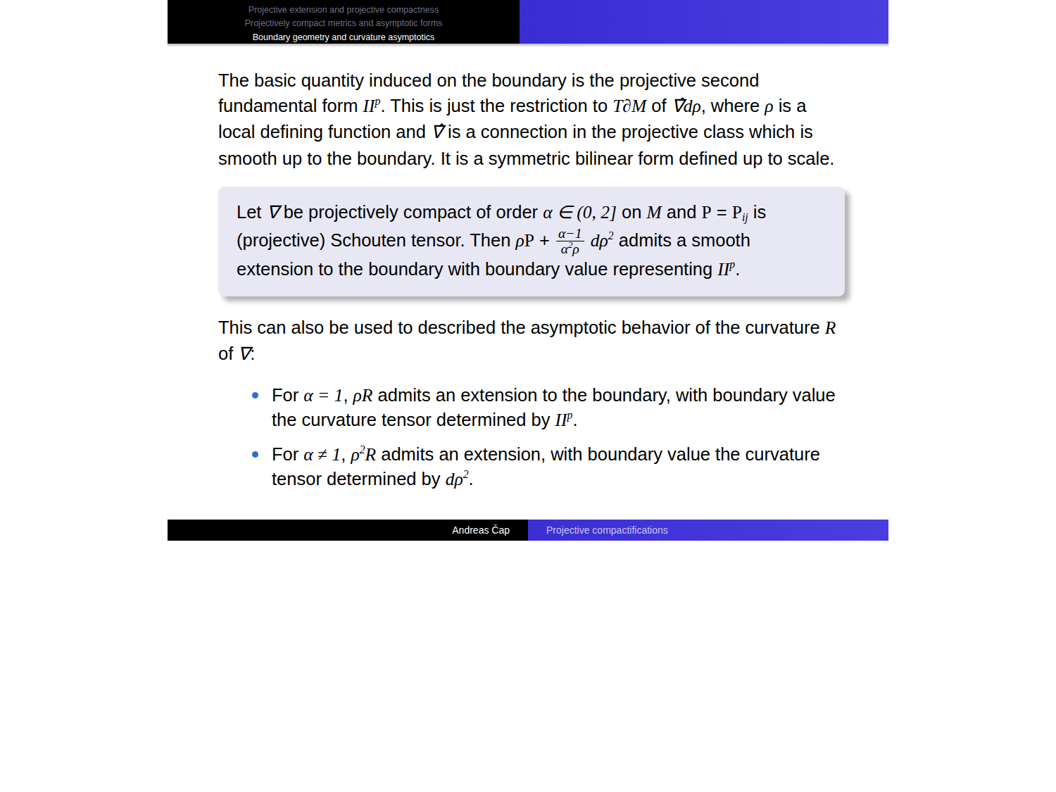Projective extension and projective compactness
Projectively compact metrics and asymptotic forms
Boundary geometry and curvature asymptotics
The basic quantity induced on the boundary is the projective second fundamental form IIp. This is just the restriction to T∂M of ∇̂dρ, where ρ is a local defining function and ∇̂ is a connection in the projective class which is smooth up to the boundary. It is a symmetric bilinear form defined up to scale.
Let ∇ be projectively compact of order α ∈ (0, 2] on M and P = Pij is (projective) Schouten tensor. Then ρP + α−1 α2ρ dρ2 admits a smooth extension to the boundary with boundary value representing IIp.
This can also be used to described the asymptotic behavior of the curvature R of ∇:
For α = 1, ρR admits an extension to the boundary, with boundary value the curvature tensor determined by IIp.
For α ≠ 1, ρ2R admits an extension, with boundary value the curvature tensor determined by dρ2.
Andreas Čap
Projective compactifications